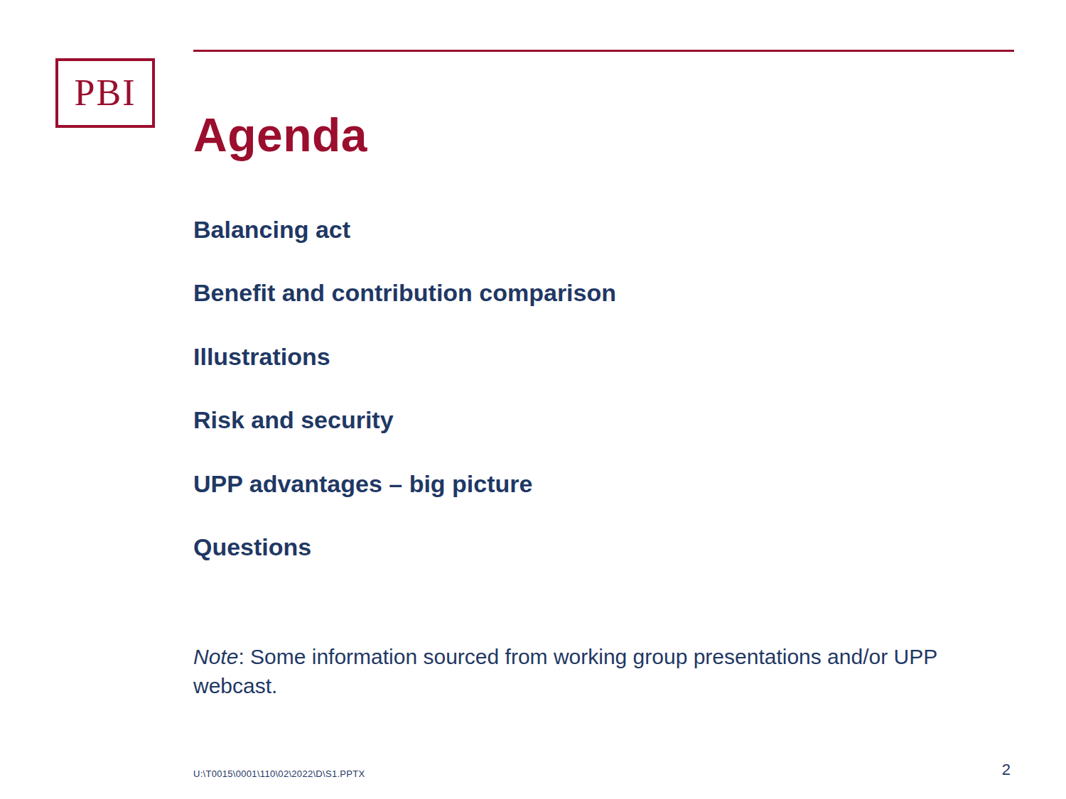PBI
Agenda
Balancing act
Benefit and contribution comparison
Illustrations
Risk and security
UPP advantages – big picture
Questions
Note: Some information sourced from working group presentations and/or UPP webcast.
U:\T0015\0001\110\02\2022\D\S1.PPTX
2